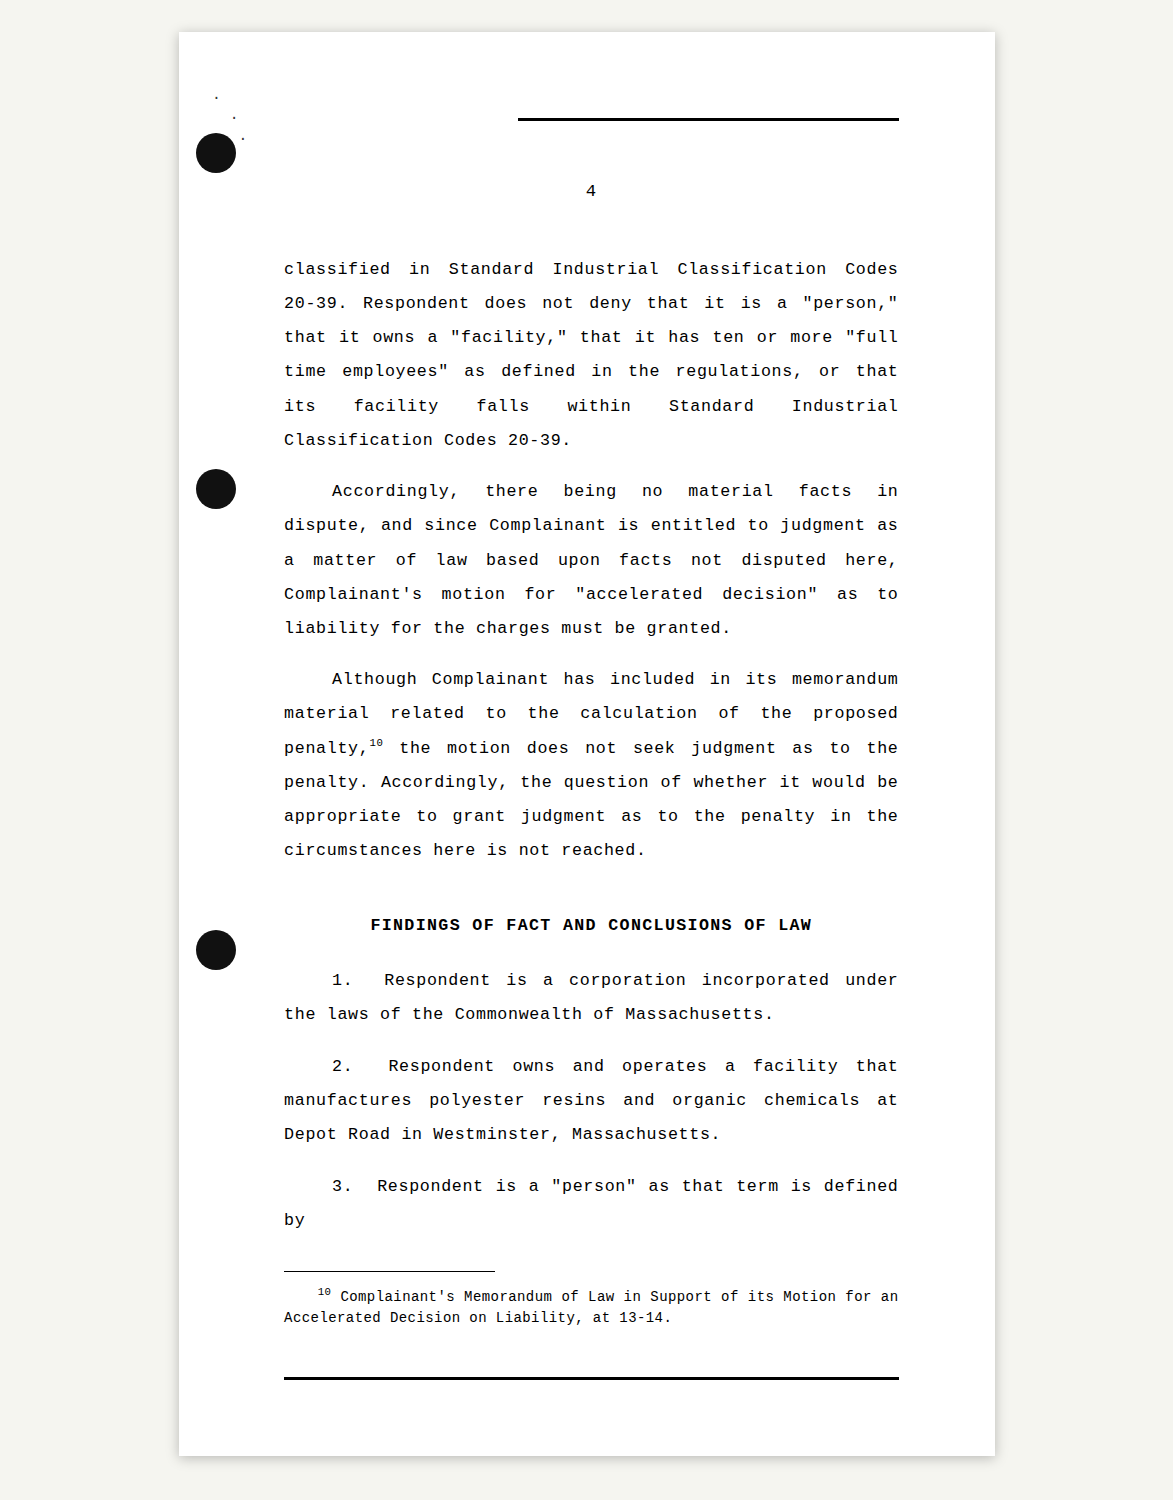.
.
.
4
classified in Standard Industrial Classification Codes 20-39. Respondent does not deny that it is a "person," that it owns a "facility," that it has ten or more "full time employees" as defined in the regulations, or that its facility falls within Standard Industrial Classification Codes 20-39.
Accordingly, there being no material facts in dispute, and since Complainant is entitled to judgment as a matter of law based upon facts not disputed here, Complainant's motion for "accelerated decision" as to liability for the charges must be granted.
Although Complainant has included in its memorandum material related to the calculation of the proposed penalty,10 the motion does not seek judgment as to the penalty. Accordingly, the question of whether it would be appropriate to grant judgment as to the penalty in the circumstances here is not reached.
FINDINGS OF FACT AND CONCLUSIONS OF LAW
Respondent is a corporation incorporated under the laws of the Commonwealth of Massachusetts.
Respondent owns and operates a facility that manufactures polyester resins and organic chemicals at Depot Road in Westminster, Massachusetts.
Respondent is a "person" as that term is defined by
10 Complainant's Memorandum of Law in Support of its Motion for an Accelerated Decision on Liability, at 13-14.